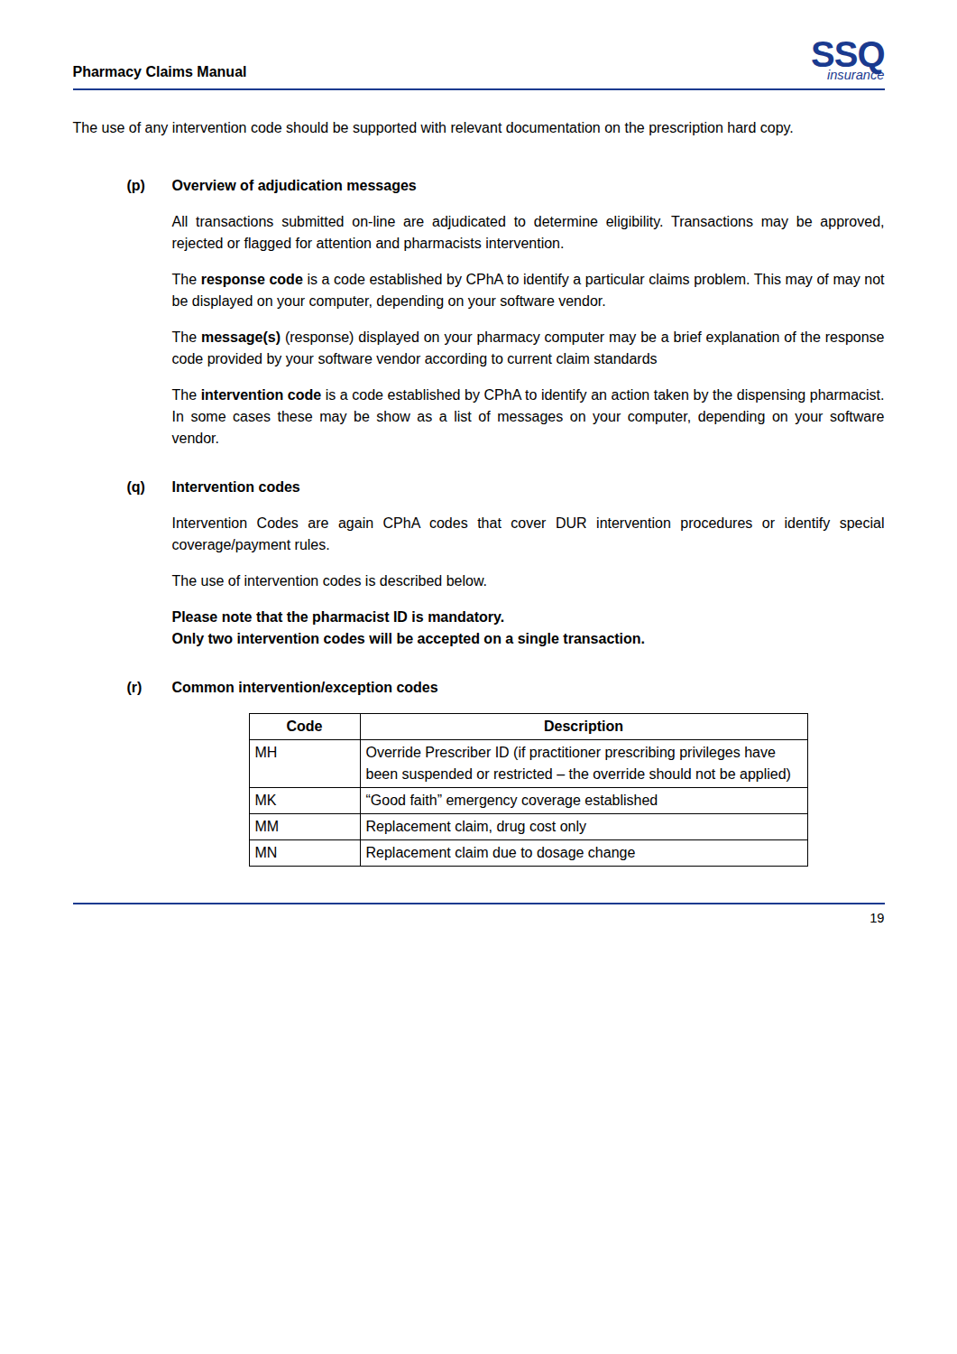Pharmacy Claims Manual
SSQ
insurance
The use of any intervention code should be supported with relevant documentation on the prescription hard copy.
(p) Overview of adjudication messages
All transactions submitted on-line are adjudicated to determine eligibility. Transactions may be approved, rejected or flagged for attention and pharmacists intervention.
The response code is a code established by CPhA to identify a particular claims problem. This may of may not be displayed on your computer, depending on your software vendor.
The message(s) (response) displayed on your pharmacy computer may be a brief explanation of the response code provided by your software vendor according to current claim standards
The intervention code is a code established by CPhA to identify an action taken by the dispensing pharmacist. In some cases these may be show as a list of messages on your computer, depending on your software vendor.
(q) Intervention codes
Intervention Codes are again CPhA codes that cover DUR intervention procedures or identify special coverage/payment rules.
The use of intervention codes is described below.
Please note that the pharmacist ID is mandatory.
Only two intervention codes will be accepted on a single transaction.
(r) Common intervention/exception codes
| Code | Description |
| --- | --- |
| MH | Override Prescriber ID (if practitioner prescribing privileges have been suspended or restricted – the override should not be applied) |
| MK | “Good faith” emergency coverage established |
| MM | Replacement claim, drug cost only |
| MN | Replacement claim due to dosage change |
19